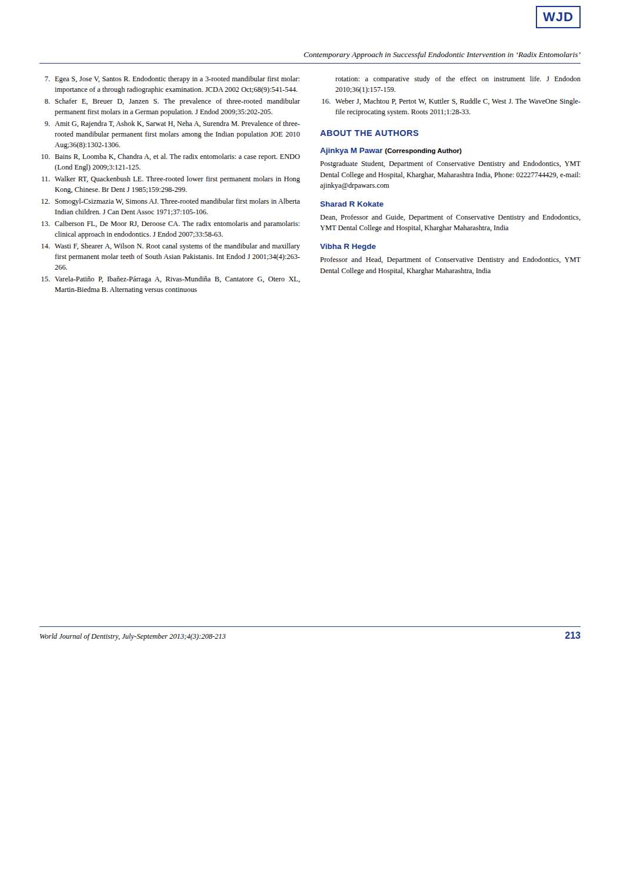WJD
Contemporary Approach in Successful Endodontic Intervention in ‘Radix Entomolaris’
7. Egea S, Jose V, Santos R. Endodontic therapy in a 3-rooted mandibular first molar: importance of a through radiographic examination. JCDA 2002 Oct;68(9):541-544.
8. Schafer E, Breuer D, Janzen S. The prevalence of three-rooted mandibular permanent first molars in a German population. J Endod 2009;35:202-205.
9. Amit G, Rajendra T, Ashok K, Sarwat H, Neha A, Surendra M. Prevalence of three-rooted mandibular permanent first molars among the Indian population JOE 2010 Aug;36(8):1302-1306.
10. Bains R, Loomba K, Chandra A, et al. The radix entomolaris: a case report. ENDO (Lond Engl) 2009;3:121-125.
11. Walker RT, Quackenbush LE. Three-rooted lower first permanent molars in Hong Kong, Chinese. Br Dent J 1985;159:298-299.
12. Somogyl-Csizmazia W, Simons AJ. Three-rooted mandibular first molars in Alberta Indian children. J Can Dent Assoc 1971;37:105-106.
13. Calberson FL, De Moor RJ, Deroose CA. The radix entomolaris and paramolaris: clinical approach in endodontics. J Endod 2007;33:58-63.
14. Wasti F, Shearer A, Wilson N. Root canal systems of the mandibular and maxillary first permanent molar teeth of South Asian Pakistanis. Int Endod J 2001;34(4):263-266.
15. Varela-Patiño P, Ibañez-Párraga A, Rivas-Mundiña B, Cantatore G, Otero XL, Martin-Biedma B. Alternating versus continuous
rotation: a comparative study of the effect on instrument life. J Endodon 2010;36(1):157-159.
16. Weber J, Machtou P, Pertot W, Kuttler S, Ruddle C, West J. The WaveOne Single-file reciprocating system. Roots 2011;1:28-33.
ABOUT THE AUTHORS
Ajinkya M Pawar (Corresponding Author)
Postgraduate Student, Department of Conservative Dentistry and Endodontics, YMT Dental College and Hospital, Kharghar, Maharashtra India, Phone: 02227744429, e-mail: ajinkya@drpawars.com
Sharad R Kokate
Dean, Professor and Guide, Department of Conservative Dentistry and Endodontics, YMT Dental College and Hospital, Kharghar Maharashtra, India
Vibha R Hegde
Professor and Head, Department of Conservative Dentistry and Endodontics, YMT Dental College and Hospital, Kharghar Maharashtra, India
World Journal of Dentistry, July-September 2013;4(3):208-213
213